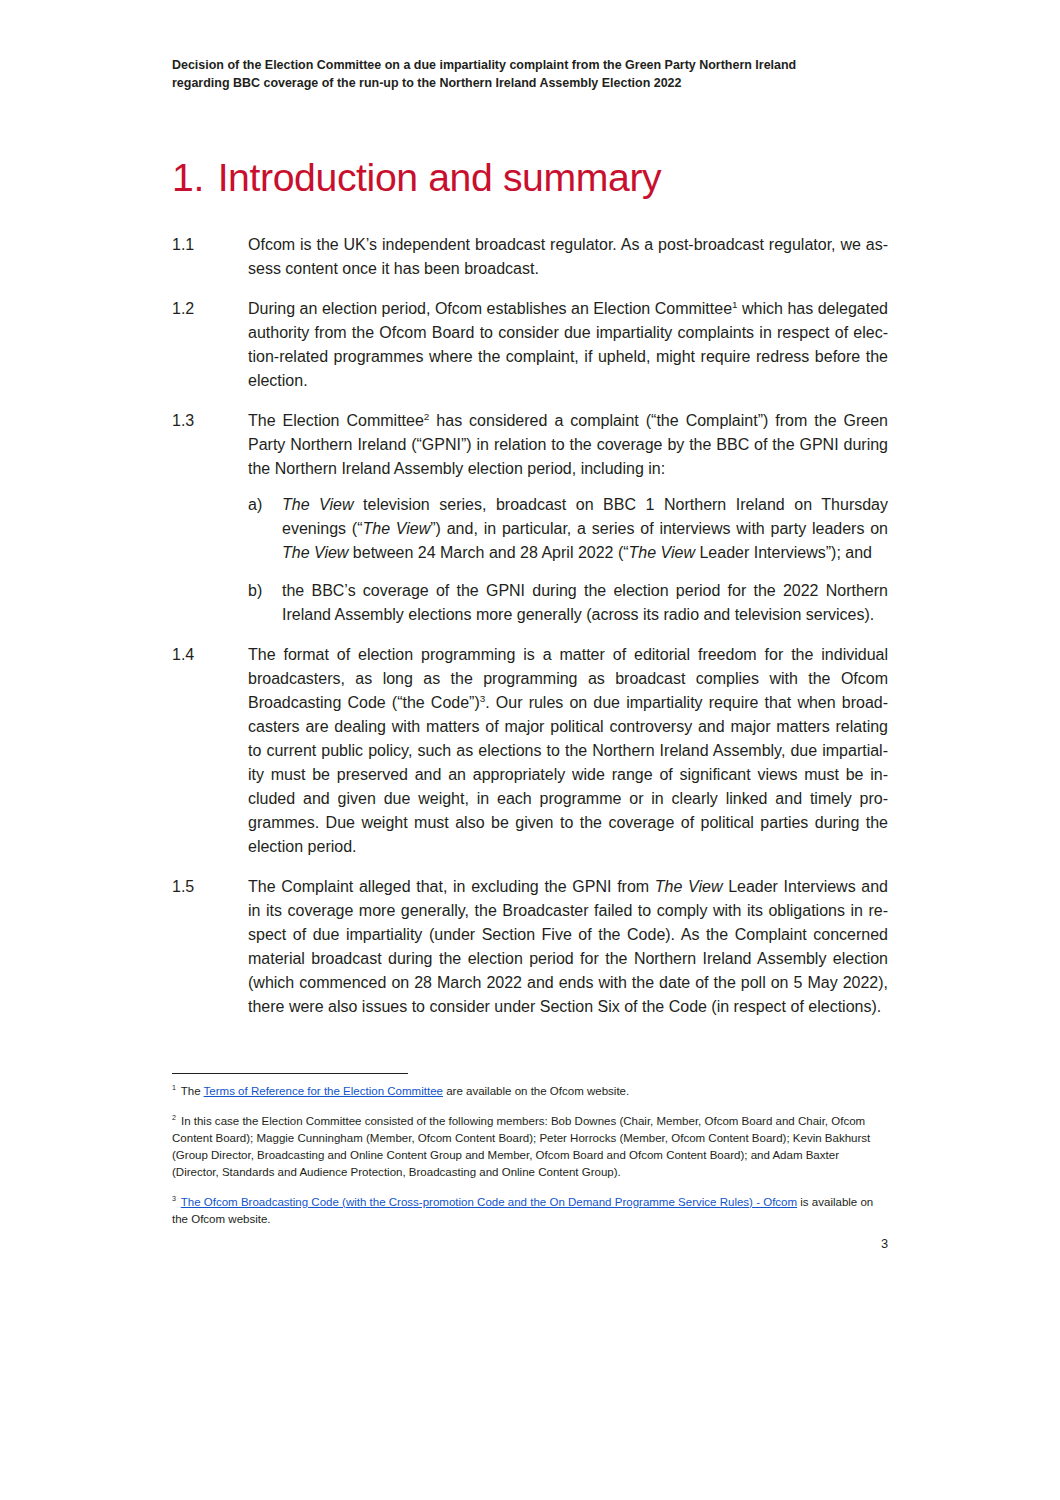Decision of the Election Committee on a due impartiality complaint from the Green Party Northern Ireland regarding BBC coverage of the run-up to the Northern Ireland Assembly Election 2022
1. Introduction and summary
1.1 Ofcom is the UK’s independent broadcast regulator. As a post-broadcast regulator, we assess content once it has been broadcast.
1.2 During an election period, Ofcom establishes an Election Committee1 which has delegated authority from the Ofcom Board to consider due impartiality complaints in respect of election-related programmes where the complaint, if upheld, might require redress before the election.
1.3 The Election Committee2 has considered a complaint (“the Complaint”) from the Green Party Northern Ireland (“GPNI”) in relation to the coverage by the BBC of the GPNI during the Northern Ireland Assembly election period, including in:
a) The View television series, broadcast on BBC 1 Northern Ireland on Thursday evenings (“The View”) and, in particular, a series of interviews with party leaders on The View between 24 March and 28 April 2022 (“The View Leader Interviews”); and
b) the BBC’s coverage of the GPNI during the election period for the 2022 Northern Ireland Assembly elections more generally (across its radio and television services).
1.4 The format of election programming is a matter of editorial freedom for the individual broadcasters, as long as the programming as broadcast complies with the Ofcom Broadcasting Code (“the Code”)3. Our rules on due impartiality require that when broadcasters are dealing with matters of major political controversy and major matters relating to current public policy, such as elections to the Northern Ireland Assembly, due impartiality must be preserved and an appropriately wide range of significant views must be included and given due weight, in each programme or in clearly linked and timely programmes. Due weight must also be given to the coverage of political parties during the election period.
1.5 The Complaint alleged that, in excluding the GPNI from The View Leader Interviews and in its coverage more generally, the Broadcaster failed to comply with its obligations in respect of due impartiality (under Section Five of the Code). As the Complaint concerned material broadcast during the election period for the Northern Ireland Assembly election (which commenced on 28 March 2022 and ends with the date of the poll on 5 May 2022), there were also issues to consider under Section Six of the Code (in respect of elections).
1 The Terms of Reference for the Election Committee are available on the Ofcom website.
2 In this case the Election Committee consisted of the following members: Bob Downes (Chair, Member, Ofcom Board and Chair, Ofcom Content Board); Maggie Cunningham (Member, Ofcom Content Board); Peter Horrocks (Member, Ofcom Content Board); Kevin Bakhurst (Group Director, Broadcasting and Online Content Group and Member, Ofcom Board and Ofcom Content Board); and Adam Baxter (Director, Standards and Audience Protection, Broadcasting and Online Content Group).
3 The Ofcom Broadcasting Code (with the Cross-promotion Code and the On Demand Programme Service Rules) - Ofcom is available on the Ofcom website.
3